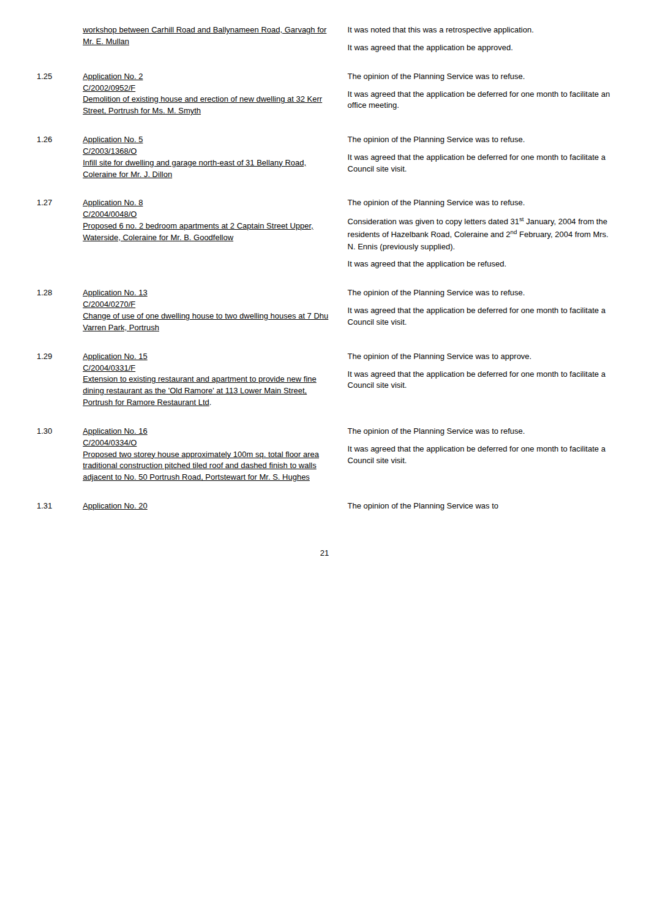| | workshop between Carhill Road and Ballynameen Road, Garvagh for Mr. E. Mullan | It was noted that this was a retrospective application. It was agreed that the application be approved. |
| 1.25 | Application No. 2 C/2002/0952/F Demolition of existing house and erection of new dwelling at 32 Kerr Street, Portrush for Ms. M. Smyth | The opinion of the Planning Service was to refuse. It was agreed that the application be deferred for one month to facilitate an office meeting. |
| 1.26 | Application No. 5 C/2003/1368/O Infill site for dwelling and garage north-east of 31 Bellany Road, Coleraine for Mr. J. Dillon | The opinion of the Planning Service was to refuse. It was agreed that the application be deferred for one month to facilitate a Council site visit. |
| 1.27 | Application No. 8 C/2004/0048/O Proposed 6 no. 2 bedroom apartments at 2 Captain Street Upper, Waterside, Coleraine for Mr. B. Goodfellow | The opinion of the Planning Service was to refuse. Consideration was given to copy letters dated 31 st January, 2004 from the residents of Hazelbank Road, Coleraine and 2 nd February, 2004 from Mrs. N. Ennis (previously supplied). It was agreed that the application be refused. |
| 1.28 | Application No. 13 C/2004/0270/F Change of use of one dwelling house to two dwelling houses at 7 Dhu Varren Park, Portrush | The opinion of the Planning Service was to refuse. It was agreed that the application be deferred for one month to facilitate a Council site visit. |
| 1.29 | Application No. 15 C/2004/0331/F Extension to existing restaurant and apartment to provide new fine dining restaurant as the 'Old Ramore' at 113 Lower Main Street, Portrush for Ramore Restaurant Ltd . | The opinion of the Planning Service was to approve. It was agreed that the application be deferred for one month to facilitate a Council site visit. |
| 1.30 | Application No. 16 C/2004/0334/O Proposed two storey house approximately 100m sq. total floor area traditional construction pitched tiled roof and dashed finish to walls adjacent to No. 50 Portrush Road, Portstewart for Mr. S. Hughes | The opinion of the Planning Service was to refuse. It was agreed that the application be deferred for one month to facilitate a Council site visit. |
| 1.31 | Application No. 20 | The opinion of the Planning Service was to |
21